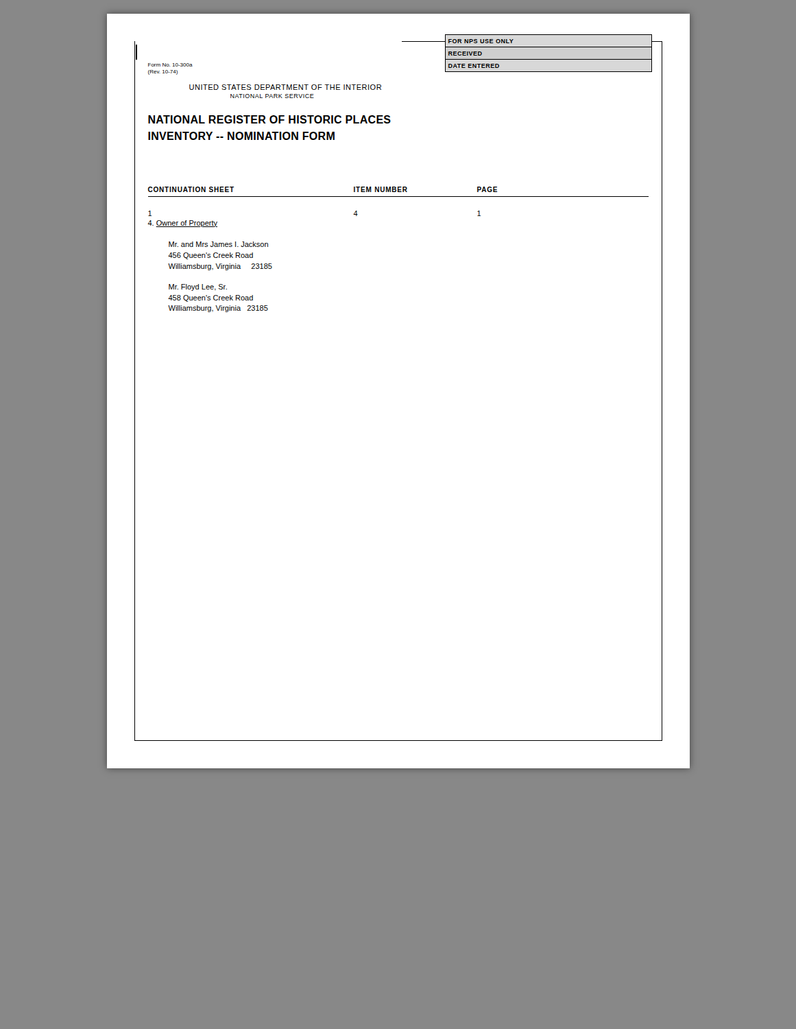FOR NPS USE ONLY
RECEIVED
DATE ENTERED
Form No. 10-300a
(Rev. 10-74)
UNITED STATES DEPARTMENT OF THE INTERIOR
NATIONAL PARK SERVICE
NATIONAL REGISTER OF HISTORIC PLACES
INVENTORY -- NOMINATION FORM
CONTINUATION SHEET
ITEM NUMBER
PAGE
1
4
1
4. Owner of Property
Mr. and Mrs James I. Jackson
456 Queen's Creek Road
Williamsburg, Virginia 23185
Mr. Floyd Lee, Sr.
458 Queen's Creek Road
Williamsburg, Virginia 23185